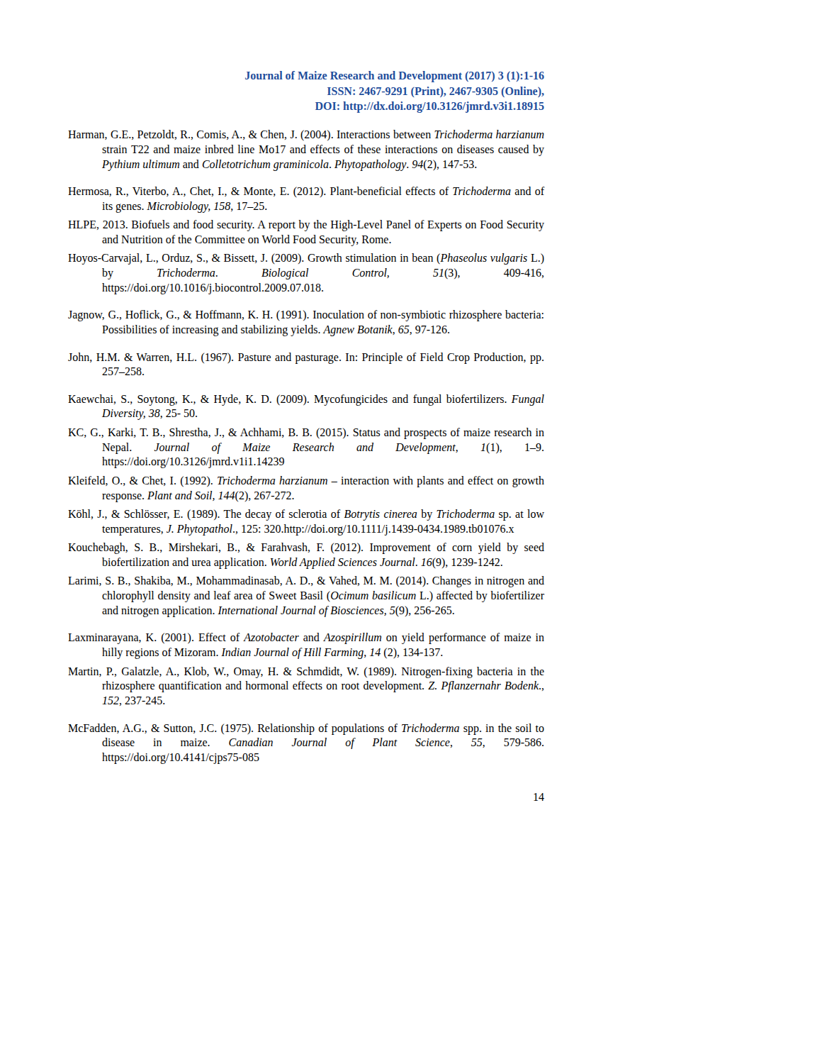Journal of Maize Research and Development (2017) 3 (1):1-16
ISSN: 2467-9291 (Print), 2467-9305 (Online),
DOI: http://dx.doi.org/10.3126/jmrd.v3i1.18915
Harman, G.E., Petzoldt, R., Comis, A., & Chen, J. (2004). Interactions between Trichoderma harzianum strain T22 and maize inbred line Mo17 and effects of these interactions on diseases caused by Pythium ultimum and Colletotrichum graminicola. Phytopathology. 94(2), 147-53.
Hermosa, R., Viterbo, A., Chet, I., & Monte, E. (2012). Plant-beneficial effects of Trichoderma and of its genes. Microbiology, 158, 17–25.
HLPE, 2013. Biofuels and food security. A report by the High-Level Panel of Experts on Food Security and Nutrition of the Committee on World Food Security, Rome.
Hoyos-Carvajal, L., Orduz, S., & Bissett, J. (2009). Growth stimulation in bean (Phaseolus vulgaris L.) by Trichoderma. Biological Control, 51(3), 409-416, https://doi.org/10.1016/j.biocontrol.2009.07.018.
Jagnow, G., Hoflick, G., & Hoffmann, K. H. (1991). Inoculation of non-symbiotic rhizosphere bacteria: Possibilities of increasing and stabilizing yields. Agnew Botanik, 65, 97-126.
John, H.M. & Warren, H.L. (1967). Pasture and pasturage. In: Principle of Field Crop Production, pp. 257–258.
Kaewchai, S., Soytong, K., & Hyde, K. D. (2009). Mycofungicides and fungal biofertilizers. Fungal Diversity, 38, 25- 50.
KC, G., Karki, T. B., Shrestha, J., & Achhami, B. B. (2015). Status and prospects of maize research in Nepal. Journal of Maize Research and Development, 1(1), 1–9. https://doi.org/10.3126/jmrd.v1i1.14239
Kleifeld, O., & Chet, I. (1992). Trichoderma harzianum – interaction with plants and effect on growth response. Plant and Soil, 144(2), 267-272.
Köhl, J., & Schlösser, E. (1989). The decay of sclerotia of Botrytis cinerea by Trichoderma sp. at low temperatures, J. Phytopathol., 125: 320.http://doi.org/10.1111/j.1439-0434.1989.tb01076.x
Kouchebagh, S. B., Mirshekari, B., & Farahvash, F. (2012). Improvement of corn yield by seed biofertilization and urea application. World Applied Sciences Journal. 16(9), 1239-1242.
Larimi, S. B., Shakiba, M., Mohammadinasab, A. D., & Vahed, M. M. (2014). Changes in nitrogen and chlorophyll density and leaf area of Sweet Basil (Ocimum basilicum L.) affected by biofertilizer and nitrogen application. International Journal of Biosciences, 5(9), 256-265.
Laxminarayana, K. (2001). Effect of Azotobacter and Azospirillum on yield performance of maize in hilly regions of Mizoram. Indian Journal of Hill Farming, 14 (2), 134-137.
Martin, P., Galatzle, A., Klob, W., Omay, H. & Schmdidt, W. (1989). Nitrogen-fixing bacteria in the rhizosphere quantification and hormonal effects on root development. Z. Pflanzernahr Bodenk., 152, 237-245.
McFadden, A.G., & Sutton, J.C. (1975). Relationship of populations of Trichoderma spp. in the soil to disease in maize. Canadian Journal of Plant Science, 55, 579-586. https://doi.org/10.4141/cjps75-085
14